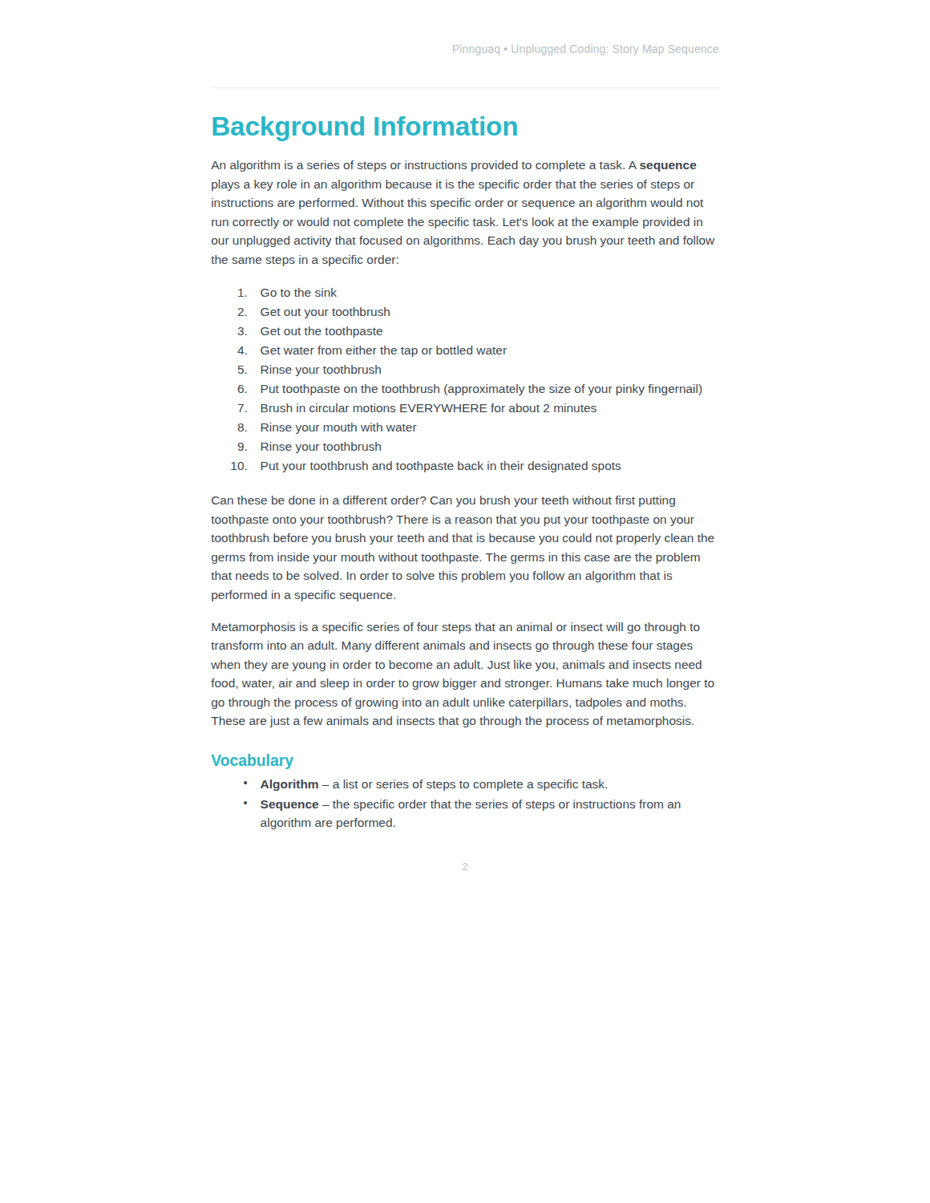Pinnguaq • Unplugged Coding: Story Map Sequence
Background Information
An algorithm is a series of steps or instructions provided to complete a task. A sequence plays a key role in an algorithm because it is the specific order that the series of steps or instructions are performed. Without this specific order or sequence an algorithm would not run correctly or would not complete the specific task. Let's look at the example provided in our unplugged activity that focused on algorithms. Each day you brush your teeth and follow the same steps in a specific order:
Go to the sink
Get out your toothbrush
Get out the toothpaste
Get water from either the tap or bottled water
Rinse your toothbrush
Put toothpaste on the toothbrush (approximately the size of your pinky fingernail)
Brush in circular motions EVERYWHERE for about 2 minutes
Rinse your mouth with water
Rinse your toothbrush
Put your toothbrush and toothpaste back in their designated spots
Can these be done in a different order? Can you brush your teeth without first putting toothpaste onto your toothbrush? There is a reason that you put your toothpaste on your toothbrush before you brush your teeth and that is because you could not properly clean the germs from inside your mouth without toothpaste. The germs in this case are the problem that needs to be solved. In order to solve this problem you follow an algorithm that is performed in a specific sequence.
Metamorphosis is a specific series of four steps that an animal or insect will go through to transform into an adult. Many different animals and insects go through these four stages when they are young in order to become an adult. Just like you, animals and insects need food, water, air and sleep in order to grow bigger and stronger. Humans take much longer to go through the process of growing into an adult unlike caterpillars, tadpoles and moths. These are just a few animals and insects that go through the process of metamorphosis.
Vocabulary
Algorithm – a list or series of steps to complete a specific task.
Sequence – the specific order that the series of steps or instructions from an algorithm are performed.
2